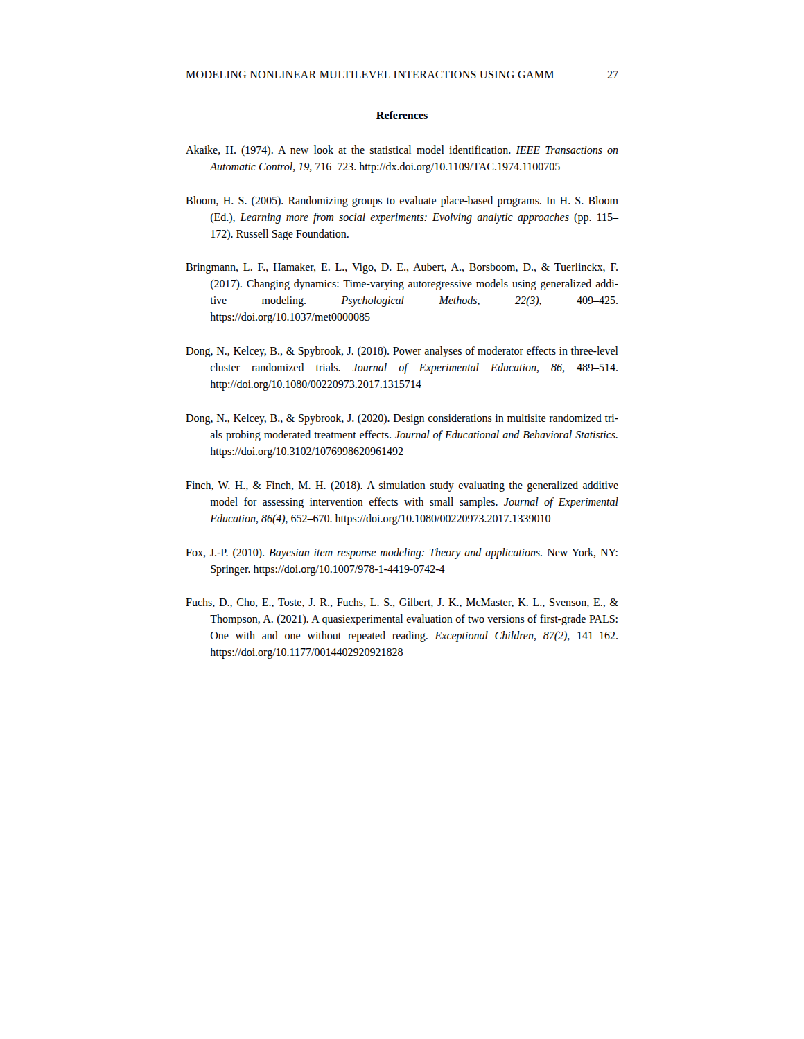Modeling Nonlinear Multilevel Interactions Using GAMM 27
References
Akaike, H. (1974). A new look at the statistical model identification. IEEE Transactions on Automatic Control, 19, 716–723. http://dx.doi.org/10.1109/TAC.1974.1100705
Bloom, H. S. (2005). Randomizing groups to evaluate place-based programs. In H. S. Bloom (Ed.), Learning more from social experiments: Evolving analytic approaches (pp. 115–172). Russell Sage Foundation.
Bringmann, L. F., Hamaker, E. L., Vigo, D. E., Aubert, A., Borsboom, D., & Tuerlinckx, F. (2017). Changing dynamics: Time-varying autoregressive models using generalized additive modeling. Psychological Methods, 22(3), 409–425. https://doi.org/10.1037/met0000085
Dong, N., Kelcey, B., & Spybrook, J. (2018). Power analyses of moderator effects in three-level cluster randomized trials. Journal of Experimental Education, 86, 489–514. http://doi.org/10.1080/00220973.2017.1315714
Dong, N., Kelcey, B., & Spybrook, J. (2020). Design considerations in multisite randomized trials probing moderated treatment effects. Journal of Educational and Behavioral Statistics. https://doi.org/10.3102/1076998620961492
Finch, W. H., & Finch, M. H. (2018). A simulation study evaluating the generalized additive model for assessing intervention effects with small samples. Journal of Experimental Education, 86(4), 652–670. https://doi.org/10.1080/00220973.2017.1339010
Fox, J.-P. (2010). Bayesian item response modeling: Theory and applications. New York, NY: Springer. https://doi.org/10.1007/978-1-4419-0742-4
Fuchs, D., Cho, E., Toste, J. R., Fuchs, L. S., Gilbert, J. K., McMaster, K. L., Svenson, E., & Thompson, A. (2021). A quasiexperimental evaluation of two versions of first-grade PALS: One with and one without repeated reading. Exceptional Children, 87(2), 141–162. https://doi.org/10.1177/0014402920921828